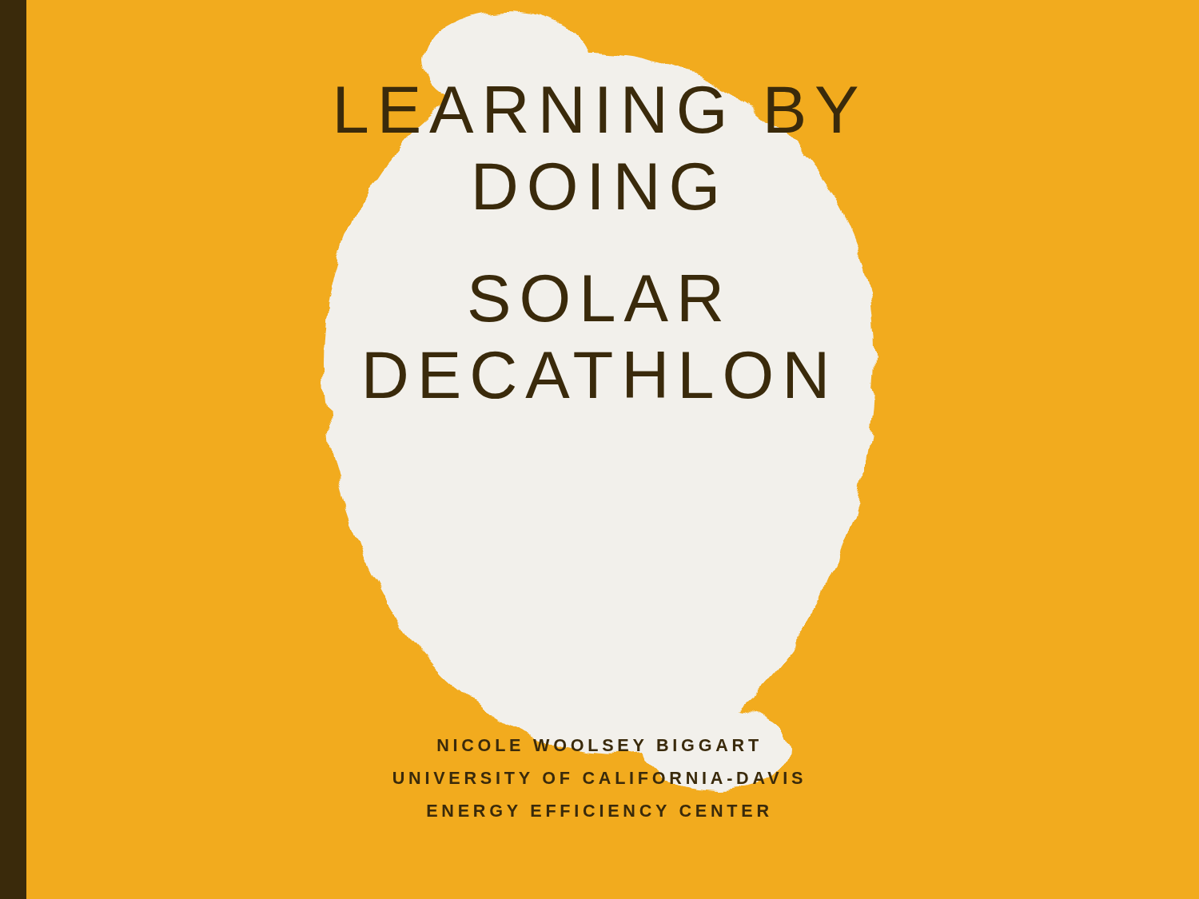Learning by Doing
Solar Decathlon
Nicole Woolsey Biggart
University of California-Davis
Energy Efficiency Center